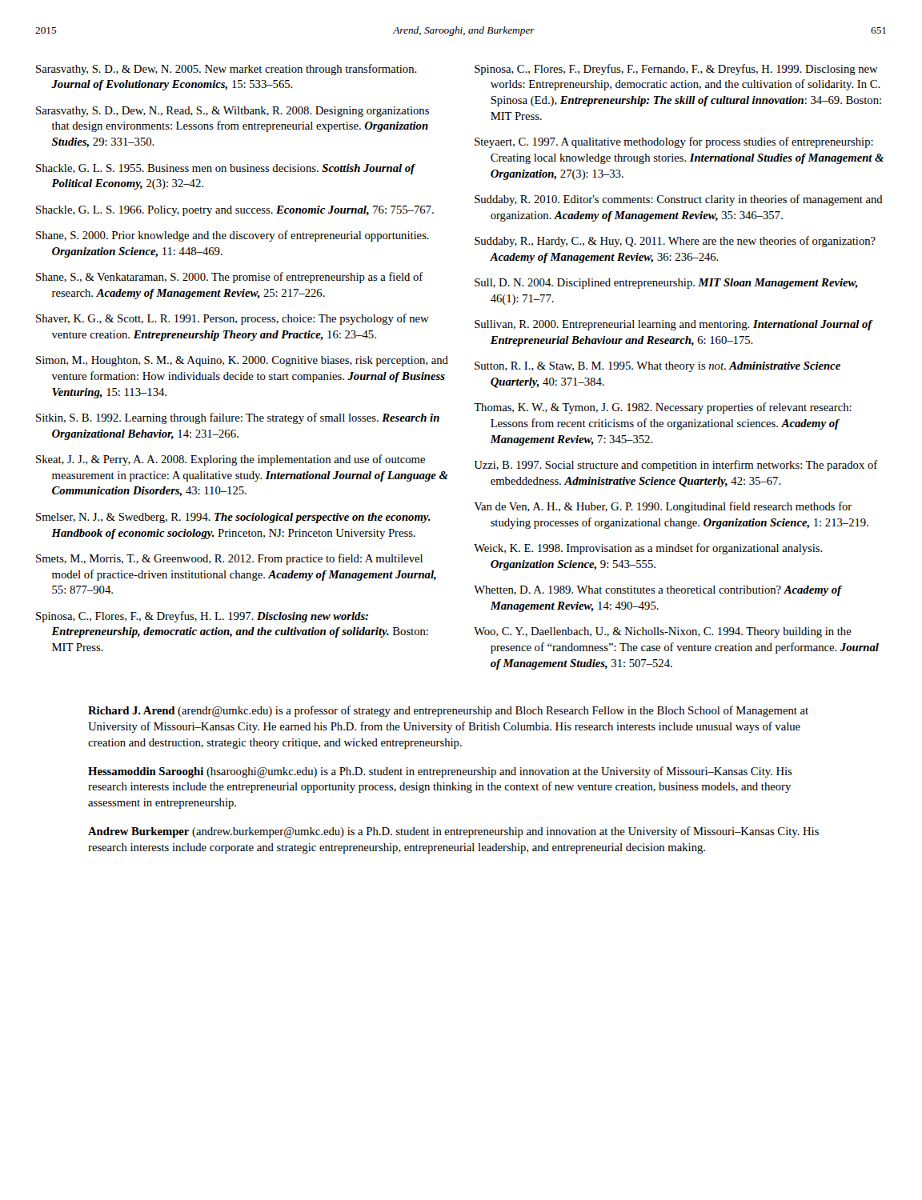2015 Arend, Sarooghi, and Burkemper 651
Sarasvathy, S. D., & Dew, N. 2005. New market creation through transformation. Journal of Evolutionary Economics, 15: 533–565.
Sarasvathy, S. D., Dew, N., Read, S., & Wiltbank, R. 2008. Designing organizations that design environments: Lessons from entrepreneurial expertise. Organization Studies, 29: 331–350.
Shackle, G. L. S. 1955. Business men on business decisions. Scottish Journal of Political Economy, 2(3): 32–42.
Shackle, G. L. S. 1966. Policy, poetry and success. Economic Journal, 76: 755–767.
Shane, S. 2000. Prior knowledge and the discovery of entrepreneurial opportunities. Organization Science, 11: 448–469.
Shane, S., & Venkataraman, S. 2000. The promise of entrepreneurship as a field of research. Academy of Management Review, 25: 217–226.
Shaver, K. G., & Scott, L. R. 1991. Person, process, choice: The psychology of new venture creation. Entrepreneurship Theory and Practice, 16: 23–45.
Simon, M., Houghton, S. M., & Aquino, K. 2000. Cognitive biases, risk perception, and venture formation: How individuals decide to start companies. Journal of Business Venturing, 15: 113–134.
Sitkin, S. B. 1992. Learning through failure: The strategy of small losses. Research in Organizational Behavior, 14: 231–266.
Skeat, J. J., & Perry, A. A. 2008. Exploring the implementation and use of outcome measurement in practice: A qualitative study. International Journal of Language & Communication Disorders, 43: 110–125.
Smelser, N. J., & Swedberg, R. 1994. The sociological perspective on the economy. Handbook of economic sociology. Princeton, NJ: Princeton University Press.
Smets, M., Morris, T., & Greenwood, R. 2012. From practice to field: A multilevel model of practice-driven institutional change. Academy of Management Journal, 55: 877–904.
Spinosa, C., Flores, F., & Dreyfus, H. L. 1997. Disclosing new worlds: Entrepreneurship, democratic action, and the cultivation of solidarity. Boston: MIT Press.
Spinosa, C., Flores, F., Dreyfus, F., Fernando, F., & Dreyfus, H. 1999. Disclosing new worlds: Entrepreneurship, democratic action, and the cultivation of solidarity. In C. Spinosa (Ed.), Entrepreneurship: The skill of cultural innovation: 34–69. Boston: MIT Press.
Steyaert, C. 1997. A qualitative methodology for process studies of entrepreneurship: Creating local knowledge through stories. International Studies of Management & Organization, 27(3): 13–33.
Suddaby, R. 2010. Editor's comments: Construct clarity in theories of management and organization. Academy of Management Review, 35: 346–357.
Suddaby, R., Hardy, C., & Huy, Q. 2011. Where are the new theories of organization? Academy of Management Review, 36: 236–246.
Sull, D. N. 2004. Disciplined entrepreneurship. MIT Sloan Management Review, 46(1): 71–77.
Sullivan, R. 2000. Entrepreneurial learning and mentoring. International Journal of Entrepreneurial Behaviour and Research, 6: 160–175.
Sutton, R. I., & Staw, B. M. 1995. What theory is not. Administrative Science Quarterly, 40: 371–384.
Thomas, K. W., & Tymon, J. G. 1982. Necessary properties of relevant research: Lessons from recent criticisms of the organizational sciences. Academy of Management Review, 7: 345–352.
Uzzi, B. 1997. Social structure and competition in interfirm networks: The paradox of embeddedness. Administrative Science Quarterly, 42: 35–67.
Van de Ven, A. H., & Huber, G. P. 1990. Longitudinal field research methods for studying processes of organizational change. Organization Science, 1: 213–219.
Weick, K. E. 1998. Improvisation as a mindset for organizational analysis. Organization Science, 9: 543–555.
Whetten, D. A. 1989. What constitutes a theoretical contribution? Academy of Management Review, 14: 490–495.
Woo, C. Y., Daellenbach, U., & Nicholls-Nixon, C. 1994. Theory building in the presence of “randomness”: The case of venture creation and performance. Journal of Management Studies, 31: 507–524.
Richard J. Arend (arendr@umkc.edu) is a professor of strategy and entrepreneurship and Bloch Research Fellow in the Bloch School of Management at University of Missouri–Kansas City. He earned his Ph.D. from the University of British Columbia. His research interests include unusual ways of value creation and destruction, strategic theory critique, and wicked entrepreneurship.
Hessamoddin Sarooghi (hsarooghi@umkc.edu) is a Ph.D. student in entrepreneurship and innovation at the University of Missouri–Kansas City. His research interests include the entrepreneurial opportunity process, design thinking in the context of new venture creation, business models, and theory assessment in entrepreneurship.
Andrew Burkemper (andrew.burkemper@umkc.edu) is a Ph.D. student in entrepreneurship and innovation at the University of Missouri–Kansas City. His research interests include corporate and strategic entrepreneurship, entrepreneurial leadership, and entrepreneurial decision making.